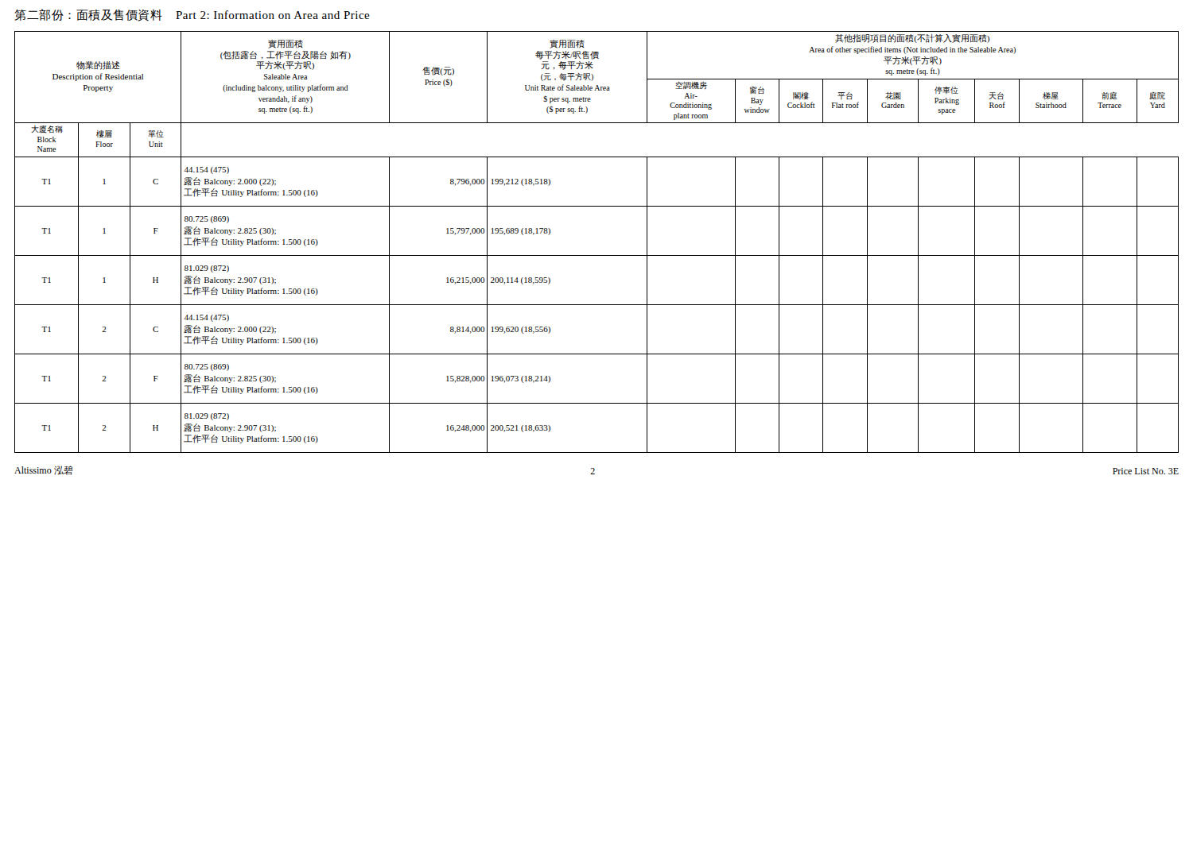第二部份：面積及售價資料 Part 2: Information on Area and Price
| 物業的描述 Description of Residential Property | 實用面積 (包括露台，工作平台及陽台 如有) 平方米(平方呎) Saleable Area (including balcony, utility platform and verandah, if any) sq. metre (sq. ft.) | 售價(元) Price ($) | 實用面積 每平方米/呎售價 元，每平方米 (元，每平方呎) Unit Rate of Saleable Area $ per sq. metre ($ per sq. ft.) | 其他指明項目的面積(不計算入實用面積) Area of other specified items (Not included in the Saleable Area) 平方米(平方呎) sq. metre (sq. ft.) |
| --- | --- | --- | --- | --- |
| 空調機房 Air- Conditioning plant room | 窗台 Bay window | 閣樓 Cockloft | 平台 Flat roof | 花園 Garden | 停車位 Parking space | 天台 Roof | 梯屋 Stairhood | 前庭 Terrace | 庭院 Yard |
| 大廈名稱 Block Name | 樓層 Floor | 單位 Unit | |
| T1 | 1 | C | 44.154 (475) 露台 Balcony: 2.000 (22); 工作平台 Utility Platform: 1.500 (16) | 8,796,000 | 199,212 (18,518) | | | | | | | | | | |
| T1 | 1 | F | 80.725 (869) 露台 Balcony: 2.825 (30); 工作平台 Utility Platform: 1.500 (16) | 15,797,000 | 195,689 (18,178) | | | | | | | | | | |
| T1 | 1 | H | 81.029 (872) 露台 Balcony: 2.907 (31); 工作平台 Utility Platform: 1.500 (16) | 16,215,000 | 200,114 (18,595) | | | | | | | | | | |
| T1 | 2 | C | 44.154 (475) 露台 Balcony: 2.000 (22); 工作平台 Utility Platform: 1.500 (16) | 8,814,000 | 199,620 (18,556) | | | | | | | | | | |
| T1 | 2 | F | 80.725 (869) 露台 Balcony: 2.825 (30); 工作平台 Utility Platform: 1.500 (16) | 15,828,000 | 196,073 (18,214) | | | | | | | | | | |
| T1 | 2 | H | 81.029 (872) 露台 Balcony: 2.907 (31); 工作平台 Utility Platform: 1.500 (16) | 16,248,000 | 200,521 (18,633) | | | | | | | | | | |
Altissimo 泓碧
2
Price List No. 3E